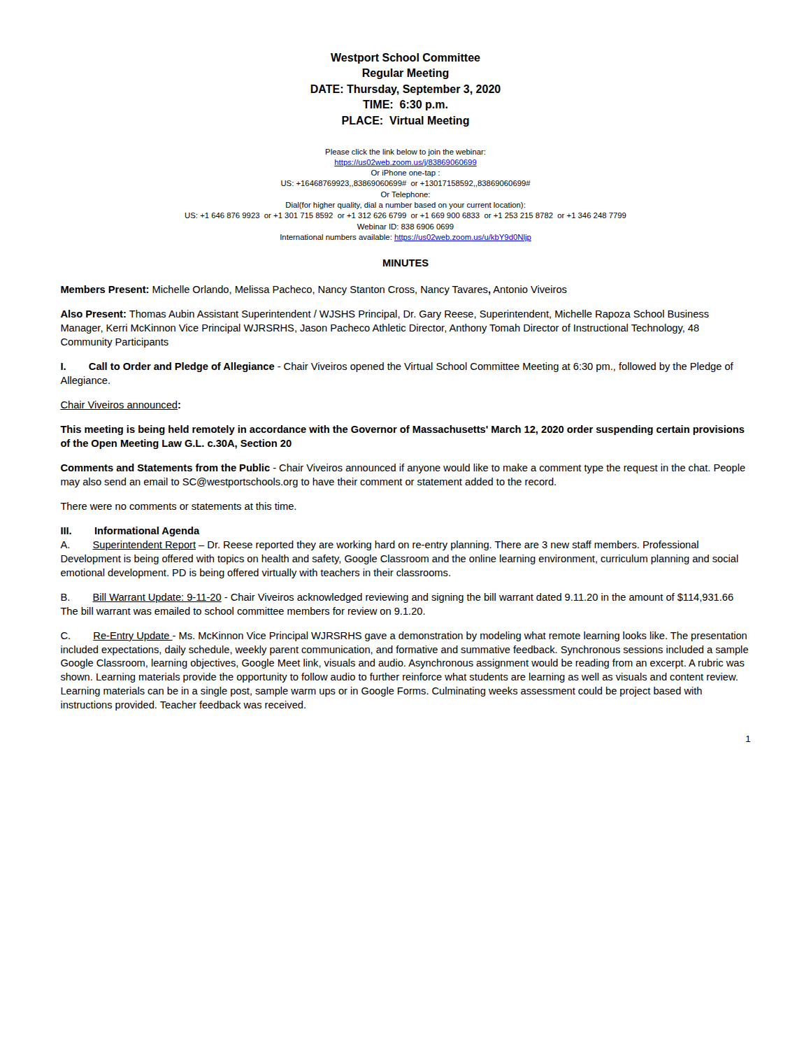Westport School Committee
Regular Meeting
DATE: Thursday, September 3, 2020
TIME: 6:30 p.m.
PLACE: Virtual Meeting
Please click the link below to join the webinar:
https://us02web.zoom.us/j/83869060699
Or iPhone one-tap :
US: +16468769923,,83869060699# or +13017158592,,83869060699#
Or Telephone:
Dial(for higher quality, dial a number based on your current location):
US: +1 646 876 9923 or +1 301 715 8592 or +1 312 626 6799 or +1 669 900 6833 or +1 253 215 8782 or +1 346 248 7799
Webinar ID: 838 6906 0699
International numbers available: https://us02web.zoom.us/u/kbY9d0Nljp
MINUTES
Members Present: Michelle Orlando, Melissa Pacheco, Nancy Stanton Cross, Nancy Tavares, Antonio Viveiros
Also Present: Thomas Aubin Assistant Superintendent / WJSHS Principal, Dr. Gary Reese, Superintendent, Michelle Rapoza School Business Manager, Kerri McKinnon Vice Principal WJRSRHS, Jason Pacheco Athletic Director, Anthony Tomah Director of Instructional Technology, 48 Community Participants
I. Call to Order and Pledge of Allegiance - Chair Viveiros opened the Virtual School Committee Meeting at 6:30 pm., followed by the Pledge of Allegiance.
Chair Viveiros announced:
This meeting is being held remotely in accordance with the Governor of Massachusetts' March 12, 2020 order suspending certain provisions of the Open Meeting Law G.L. c.30A, Section 20
Comments and Statements from the Public - Chair Viveiros announced if anyone would like to make a comment type the request in the chat. People may also send an email to SC@westportschools.org to have their comment or statement added to the record.
There were no comments or statements at this time.
III. Informational Agenda
A. Superintendent Report – Dr. Reese reported they are working hard on re-entry planning. There are 3 new staff members. Professional Development is being offered with topics on health and safety, Google Classroom and the online learning environment, curriculum planning and social emotional development. PD is being offered virtually with teachers in their classrooms.
B. Bill Warrant Update: 9-11-20 - Chair Viveiros acknowledged reviewing and signing the bill warrant dated 9.11.20 in the amount of $114,931.66 The bill warrant was emailed to school committee members for review on 9.1.20.
C. Re-Entry Update - Ms. McKinnon Vice Principal WJRSRHS gave a demonstration by modeling what remote learning looks like. The presentation included expectations, daily schedule, weekly parent communication, and formative and summative feedback. Synchronous sessions included a sample Google Classroom, learning objectives, Google Meet link, visuals and audio. Asynchronous assignment would be reading from an excerpt. A rubric was shown. Learning materials provide the opportunity to follow audio to further reinforce what students are learning as well as visuals and content review. Learning materials can be in a single post, sample warm ups or in Google Forms. Culminating weeks assessment could be project based with instructions provided. Teacher feedback was received.
1